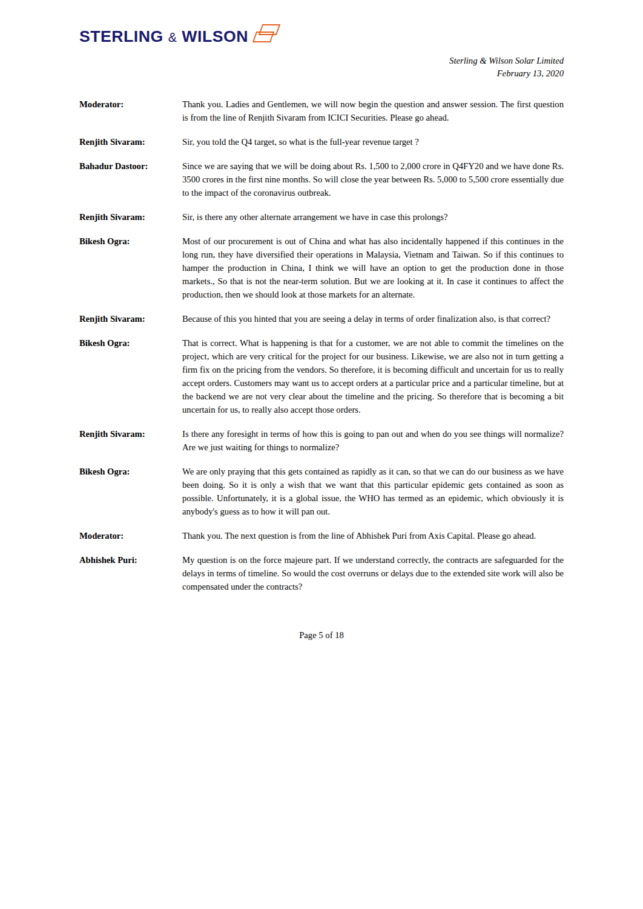STERLING & WILSON
Sterling & Wilson Solar Limited
February 13, 2020
| Moderator: | Thank you. Ladies and Gentlemen, we will now begin the question and answer session. The first question is from the line of Renjith Sivaram from ICICI Securities. Please go ahead. |
| Renjith Sivaram: | Sir, you told the Q4 target, so what is the full-year revenue target ? |
| Bahadur Dastoor: | Since we are saying that we will be doing about Rs. 1,500 to 2,000 crore in Q4FY20 and we have done Rs. 3500 crores in the first nine months. So will close the year between Rs. 5,000 to 5,500 crore essentially due to the impact of the coronavirus outbreak. |
| Renjith Sivaram: | Sir, is there any other alternate arrangement we have in case this prolongs? |
| Bikesh Ogra: | Most of our procurement is out of China and what has also incidentally happened if this continues in the long run, they have diversified their operations in Malaysia, Vietnam and Taiwan. So if this continues to hamper the production in China, I think we will have an option to get the production done in those markets., So that is not the near-term solution. But we are looking at it. In case it continues to affect the production, then we should look at those markets for an alternate. |
| Renjith Sivaram: | Because of this you hinted that you are seeing a delay in terms of order finalization also, is that correct? |
| Bikesh Ogra: | That is correct. What is happening is that for a customer, we are not able to commit the timelines on the project, which are very critical for the project for our business. Likewise, we are also not in turn getting a firm fix on the pricing from the vendors. So therefore, it is becoming difficult and uncertain for us to really accept orders. Customers may want us to accept orders at a particular price and a particular timeline, but at the backend we are not very clear about the timeline and the pricing. So therefore that is becoming a bit uncertain for us, to really also accept those orders. |
| Renjith Sivaram: | Is there any foresight in terms of how this is going to pan out and when do you see things will normalize? Are we just waiting for things to normalize? |
| Bikesh Ogra: | We are only praying that this gets contained as rapidly as it can, so that we can do our business as we have been doing. So it is only a wish that we want that this particular epidemic gets contained as soon as possible. Unfortunately, it is a global issue, the WHO has termed as an epidemic, which obviously it is anybody's guess as to how it will pan out. |
| Moderator: | Thank you. The next question is from the line of Abhishek Puri from Axis Capital. Please go ahead. |
| Abhishek Puri: | My question is on the force majeure part. If we understand correctly, the contracts are safeguarded for the delays in terms of timeline. So would the cost overruns or delays due to the extended site work will also be compensated under the contracts? |
Page 5 of 18